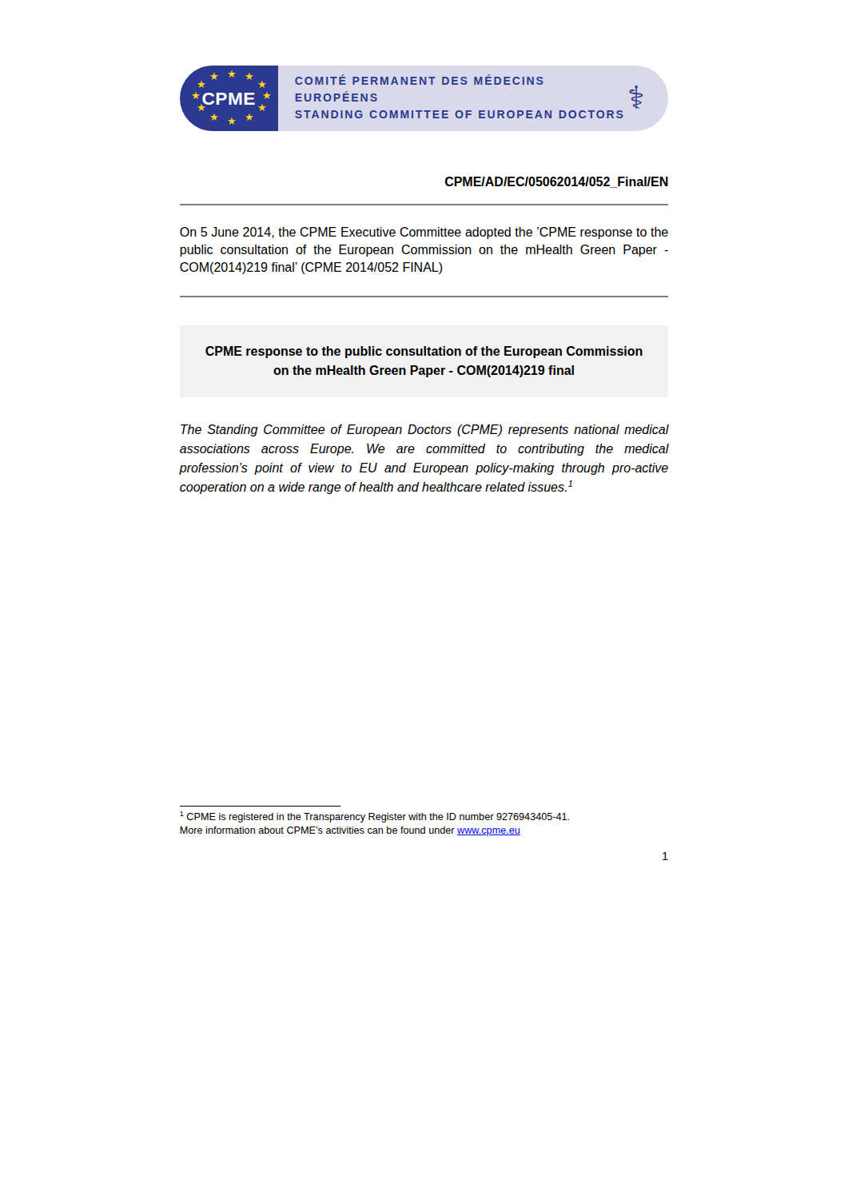★ ★ ★ ★ ★ ★ ★ ★ ★ ★ ★ ★
CPME
COMITÉ PERMANENT DES MÉDECINS EUROPÉENS
STANDING COMMITTEE OF EUROPEAN DOCTORS
⚕
CPME/AD/EC/05062014/052_Final/EN
On 5 June 2014, the CPME Executive Committee adopted the ’CPME response to the public consultation of the European Commission on the mHealth Green Paper - COM(2014)219 final’ (CPME 2014/052 FINAL)
CPME response to the public consultation of the European Commission
on the mHealth Green Paper - COM(2014)219 final
The Standing Committee of European Doctors (CPME) represents national medical associations across Europe. We are committed to contributing the medical profession’s point of view to EU and European policy-making through pro-active cooperation on a wide range of health and healthcare related issues.1
1 CPME is registered in the Transparency Register with the ID number 9276943405-41.
More information about CPME’s activities can be found under www.cpme.eu
1